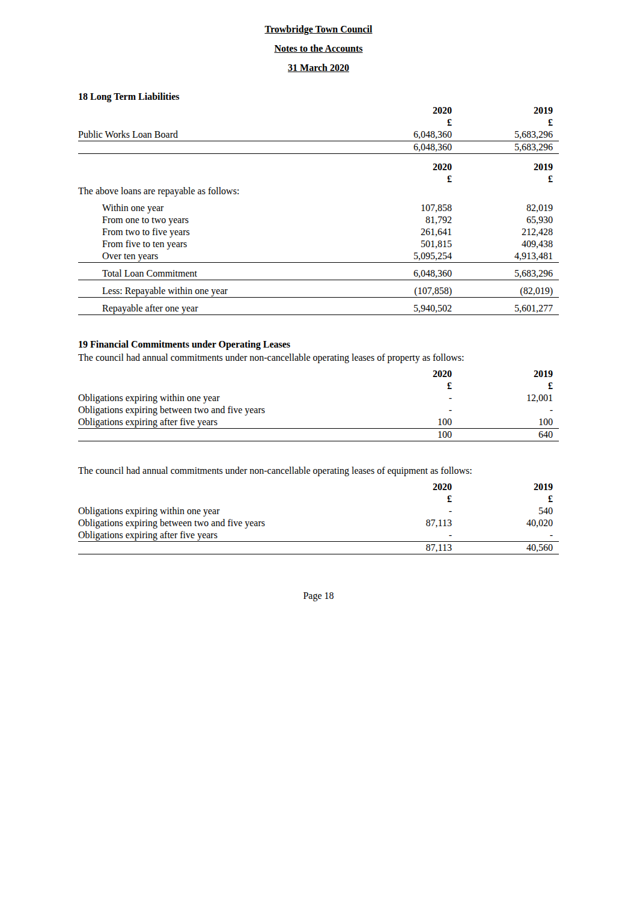Trowbridge Town Council
Notes to the Accounts
31 March 2020
18 Long Term Liabilities
| | 2020 | 2019 |
| | £ | £ |
| Public Works Loan Board | 6,048,360 | 5,683,296 |
| | 6,048,360 | 5,683,296 |
| | 2020 | 2019 |
| | £ | £ |
| The above loans are repayable as follows: | | |
| Within one year | 107,858 | 82,019 |
| From one to two years | 81,792 | 65,930 |
| From two to five years | 261,641 | 212,428 |
| From five to ten years | 501,815 | 409,438 |
| Over ten years | 5,095,254 | 4,913,481 |
| Total Loan Commitment | 6,048,360 | 5,683,296 |
| Less: Repayable within one year | (107,858) | (82,019) |
| Repayable after one year | 5,940,502 | 5,601,277 |
19 Financial Commitments under Operating Leases
The council had annual commitments under non-cancellable operating leases of property as follows:
| | 2020 | 2019 |
| | £ | £ |
| Obligations expiring within one year | - | 12,001 |
| Obligations expiring between two and five years | - | - |
| Obligations expiring after five years | 100 | 100 |
| | 100 | 640 |
The council had annual commitments under non-cancellable operating leases of equipment as follows:
| | 2020 | 2019 |
| | £ | £ |
| Obligations expiring within one year | - | 540 |
| Obligations expiring between two and five years | 87,113 | 40,020 |
| Obligations expiring after five years | - | - |
| | 87,113 | 40,560 |
Page 18